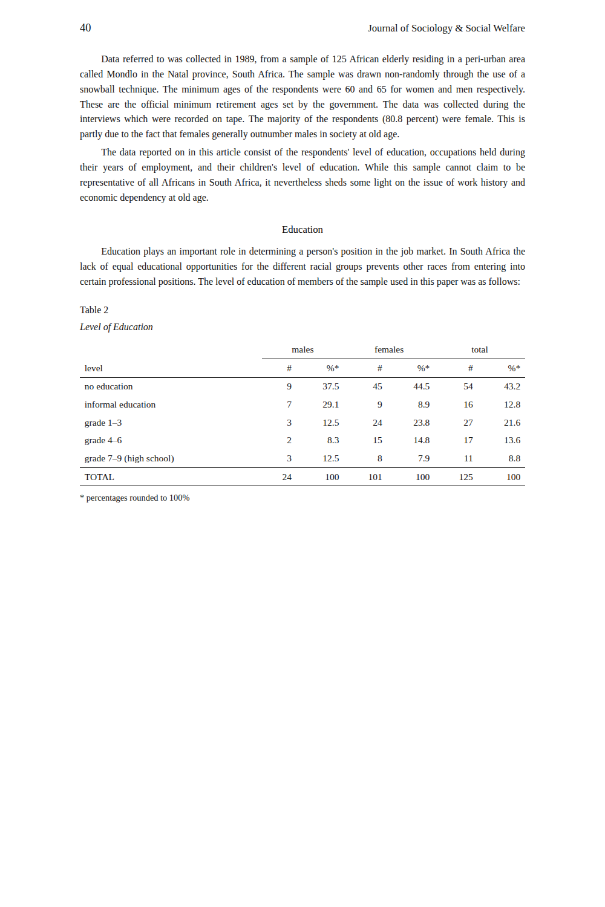40 Journal of Sociology & Social Welfare
Data referred to was collected in 1989, from a sample of 125 African elderly residing in a peri-urban area called Mondlo in the Natal province, South Africa. The sample was drawn non-randomly through the use of a snowball technique. The minimum ages of the respondents were 60 and 65 for women and men respectively. These are the official minimum retirement ages set by the government. The data was collected during the interviews which were recorded on tape. The majority of the respondents (80.8 percent) were female. This is partly due to the fact that females generally outnumber males in society at old age.
The data reported on in this article consist of the respondents' level of education, occupations held during their years of employment, and their children's level of education. While this sample cannot claim to be representative of all Africans in South Africa, it nevertheless sheds some light on the issue of work history and economic dependency at old age.
Education
Education plays an important role in determining a person's position in the job market. In South Africa the lack of equal educational opportunities for the different racial groups prevents other races from entering into certain professional positions. The level of education of members of the sample used in this paper was as follows:
Table 2
Level of Education
| | males | females | total |
| --- | --- | --- | --- |
| level | # | %* | # | %* | # | %* |
| no education | 9 | 37.5 | 45 | 44.5 | 54 | 43.2 |
| informal education | 7 | 29.1 | 9 | 8.9 | 16 | 12.8 |
| grade 1–3 | 3 | 12.5 | 24 | 23.8 | 27 | 21.6 |
| grade 4–6 | 2 | 8.3 | 15 | 14.8 | 17 | 13.6 |
| grade 7–9 (high school) | 3 | 12.5 | 8 | 7.9 | 11 | 8.8 |
| TOTAL | 24 | 100 | 101 | 100 | 125 | 100 |
* percentages rounded to 100%